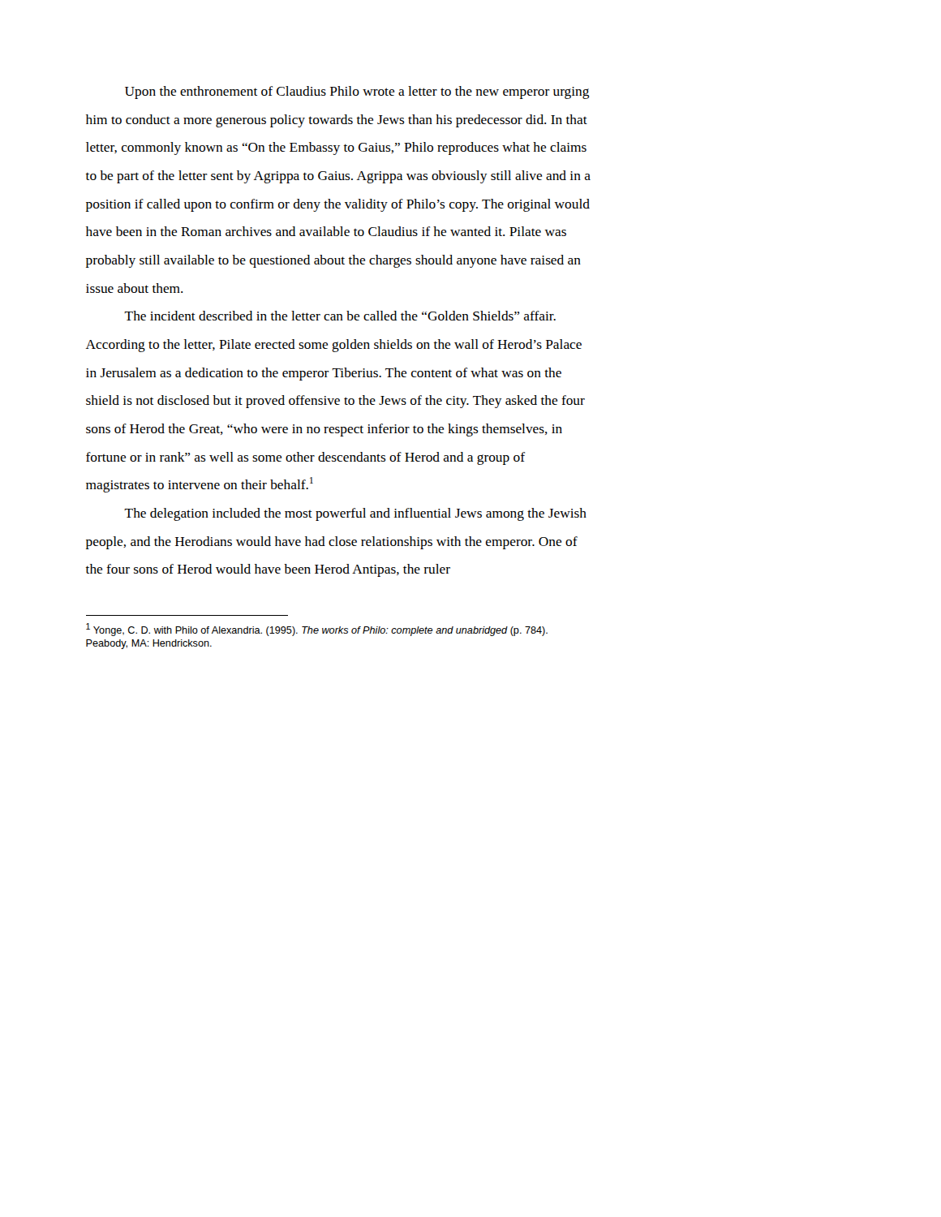Upon the enthronement of Claudius Philo wrote a letter to the new emperor urging him to conduct a more generous policy towards the Jews than his predecessor did. In that letter, commonly known as “On the Embassy to Gaius,” Philo reproduces what he claims to be part of the letter sent by Agrippa to Gaius. Agrippa was obviously still alive and in a position if called upon to confirm or deny the validity of Philo’s copy. The original would have been in the Roman archives and available to Claudius if he wanted it. Pilate was probably still available to be questioned about the charges should anyone have raised an issue about them.
The incident described in the letter can be called the “Golden Shields” affair. According to the letter, Pilate erected some golden shields on the wall of Herod’s Palace in Jerusalem as a dedication to the emperor Tiberius. The content of what was on the shield is not disclosed but it proved offensive to the Jews of the city. They asked the four sons of Herod the Great, “who were in no respect inferior to the kings themselves, in fortune or in rank” as well as some other descendants of Herod and a group of magistrates to intervene on their behalf.1
The delegation included the most powerful and influential Jews among the Jewish people, and the Herodians would have had close relationships with the emperor. One of the four sons of Herod would have been Herod Antipas, the ruler
1 Yonge, C. D. with Philo of Alexandria. (1995). The works of Philo: complete and unabridged (p. 784). Peabody, MA: Hendrickson.